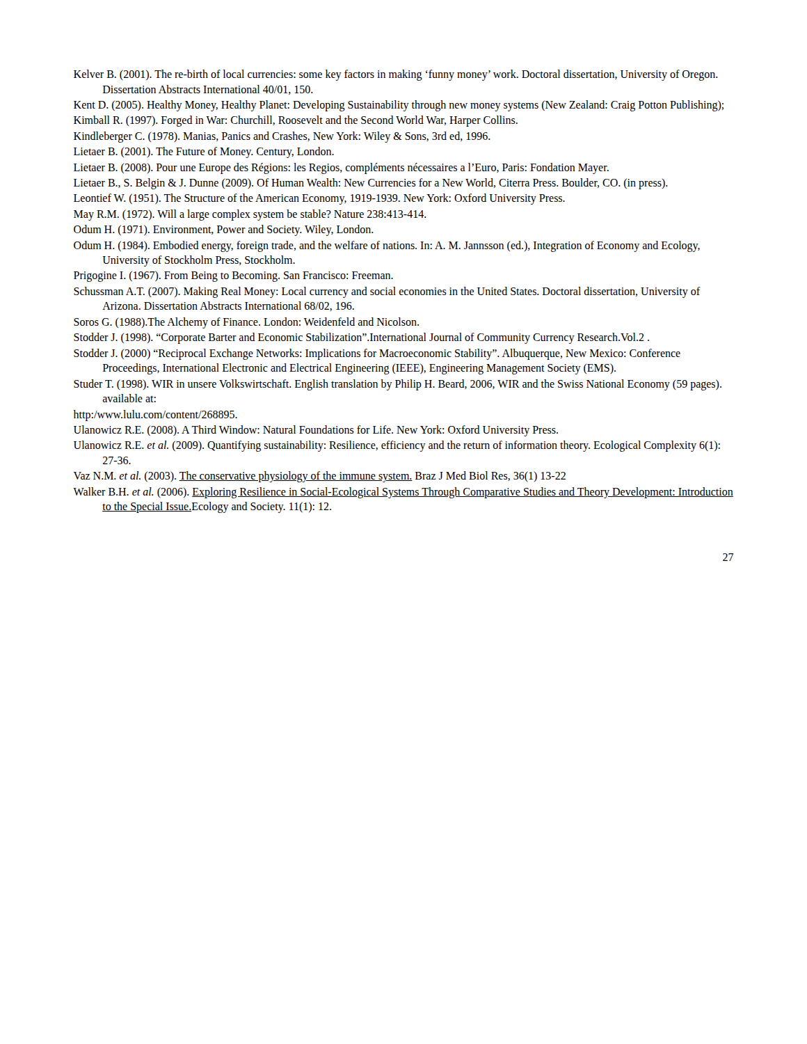Kelver B. (2001). The re-birth of local currencies: some key factors in making ‘funny money’ work. Doctoral dissertation, University of Oregon. Dissertation Abstracts International 40/01, 150.
Kent D. (2005). Healthy Money, Healthy Planet: Developing Sustainability through new money systems (New Zealand: Craig Potton Publishing);
Kimball R. (1997). Forged in War: Churchill, Roosevelt and the Second World War, Harper Collins.
Kindleberger C. (1978). Manias, Panics and Crashes, New York: Wiley & Sons, 3rd ed, 1996.
Lietaer B. (2001). The Future of Money. Century, London.
Lietaer B. (2008). Pour une Europe des Régions: les Regios, compléments nécessaires a l’Euro, Paris: Fondation Mayer.
Lietaer B., S. Belgin & J. Dunne (2009). Of Human Wealth: New Currencies for a New World, Citerra Press. Boulder, CO. (in press).
Leontief W. (1951). The Structure of the American Economy, 1919-1939. New York: Oxford University Press.
May R.M. (1972). Will a large complex system be stable? Nature 238:413-414.
Odum H. (1971). Environment, Power and Society. Wiley, London.
Odum H. (1984). Embodied energy, foreign trade, and the welfare of nations. In: A. M. Jannsson (ed.), Integration of Economy and Ecology, University of Stockholm Press, Stockholm.
Prigogine I. (1967). From Being to Becoming. San Francisco: Freeman.
Schussman A.T. (2007). Making Real Money: Local currency and social economies in the United States. Doctoral dissertation, University of Arizona. Dissertation Abstracts International 68/02, 196.
Soros G. (1988).The Alchemy of Finance. London: Weidenfeld and Nicolson.
Stodder J. (1998). “Corporate Barter and Economic Stabilization”.International Journal of Community Currency Research.Vol.2 .
Stodder J. (2000) “Reciprocal Exchange Networks: Implications for Macroeconomic Stability”. Albuquerque, New Mexico: Conference Proceedings, International Electronic and Electrical Engineering (IEEE), Engineering Management Society (EMS).
Studer T. (1998). WIR in unsere Volkswirtschaft. English translation by Philip H. Beard, 2006, WIR and the Swiss National Economy (59 pages). available at:
http:/www.lulu.com/content/268895.
Ulanowicz R.E. (2008). A Third Window: Natural Foundations for Life. New York: Oxford University Press.
Ulanowicz R.E. et al. (2009). Quantifying sustainability: Resilience, efficiency and the return of information theory. Ecological Complexity 6(1): 27-36.
Vaz N.M. et al. (2003). The conservative physiology of the immune system. Braz J Med Biol Res, 36(1) 13-22
Walker B.H. et al. (2006). Exploring Resilience in Social-Ecological Systems Through Comparative Studies and Theory Development: Introduction to the Special Issue. Ecology and Society. 11(1): 12.
27